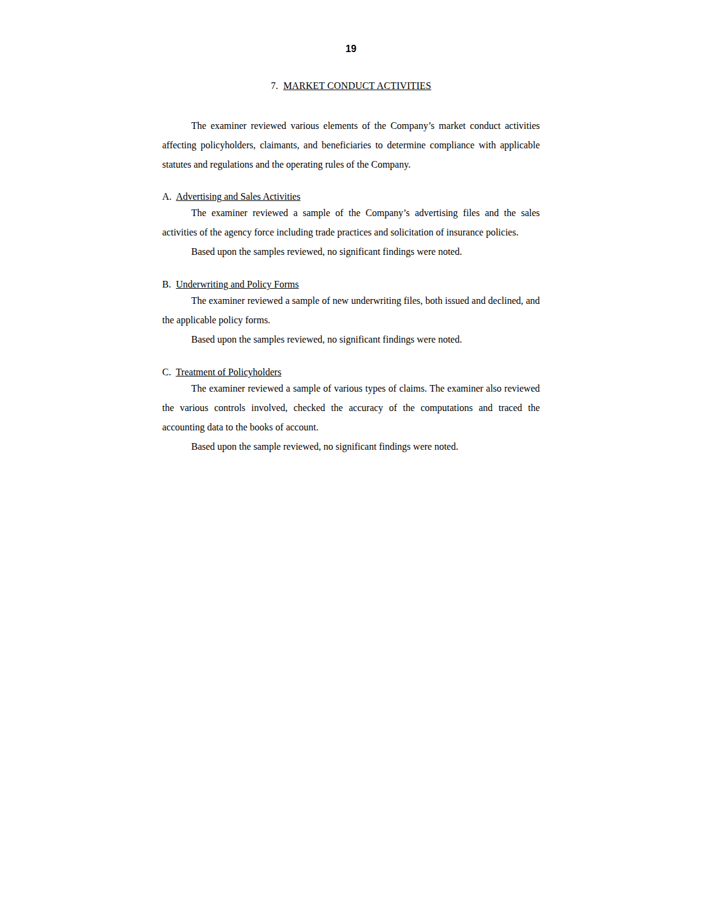19
7. MARKET CONDUCT ACTIVITIES
The examiner reviewed various elements of the Company’s market conduct activities affecting policyholders, claimants, and beneficiaries to determine compliance with applicable statutes and regulations and the operating rules of the Company.
A. Advertising and Sales Activities
The examiner reviewed a sample of the Company’s advertising files and the sales activities of the agency force including trade practices and solicitation of insurance policies.
Based upon the samples reviewed, no significant findings were noted.
B. Underwriting and Policy Forms
The examiner reviewed a sample of new underwriting files, both issued and declined, and the applicable policy forms.
Based upon the samples reviewed, no significant findings were noted.
C. Treatment of Policyholders
The examiner reviewed a sample of various types of claims. The examiner also reviewed the various controls involved, checked the accuracy of the computations and traced the accounting data to the books of account.
Based upon the sample reviewed, no significant findings were noted.